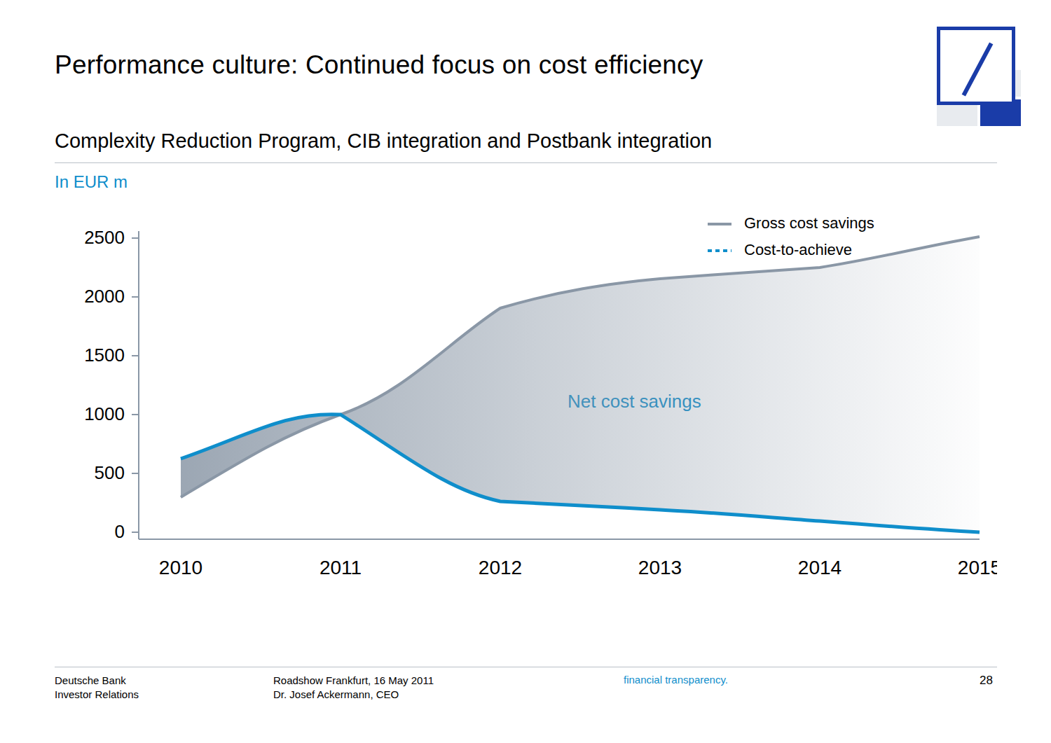Performance culture: Continued focus on cost efficiency
Complexity Reduction Program, CIB integration and Postbank integration
In EUR m
Gross cost savings
Cost-to-achieve
Net cost savings
2500 2000 1500 1000 500 0 2010 2011 2012 2013 2014 2015
Deutsche Bank
Investor Relations
Roadshow Frankfurt, 16 May 2011
Dr. Josef Ackermann, CEO
financial transparency.
28